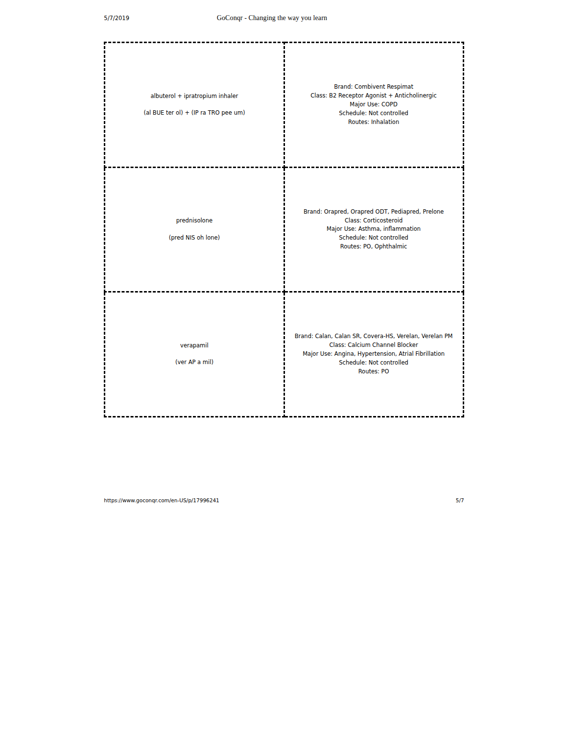5/7/2019 GoConqr - Changing the way you learn
| albuterol + ipratropium inhaler (al BUE ter ol) + (IP ra TRO pee um) | Brand: Combivent Respimat Class: B2 Receptor Agonist + Anticholinergic Major Use: COPD Schedule: Not controlled Routes: Inhalation |
| prednisolone (pred NIS oh lone) | Brand: Orapred, Orapred ODT, Pediapred, Prelone Class: Corticosteroid Major Use: Asthma, inflammation Schedule: Not controlled Routes: PO, Ophthalmic |
| verapamil (ver AP a mil) | Brand: Calan, Calan SR, Covera-HS, Verelan, Verelan PM Class: Calcium Channel Blocker Major Use: Angina, Hypertension, Atrial Fibrillation Schedule: Not controlled Routes: PO |
https://www.goconqr.com/en-US/p/17996241 5/7